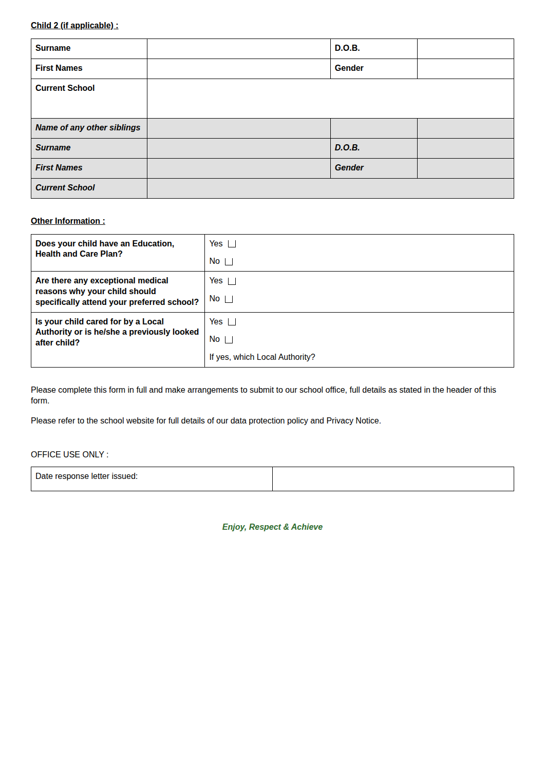Child 2 (if applicable) :
| Surname | | D.O.B. | |
| First Names | | Gender | |
| Current School | |
| Name of any other siblings | | | |
| Surname | | D.O.B. | |
| First Names | | Gender | |
| Current School | |
Other Information :
| Does your child have an Education, Health and Care Plan? | Yes No |
| Are there any exceptional medical reasons why your child should specifically attend your preferred school? | Yes No |
| Is your child cared for by a Local Authority or is he/she a previously looked after child? | Yes No If yes, which Local Authority? |
Please complete this form in full and make arrangements to submit to our school office, full details as stated in the header of this form.
Please refer to the school website for full details of our data protection policy and Privacy Notice.
OFFICE USE ONLY :
| Date response letter issued: | |
Enjoy, Respect & Achieve